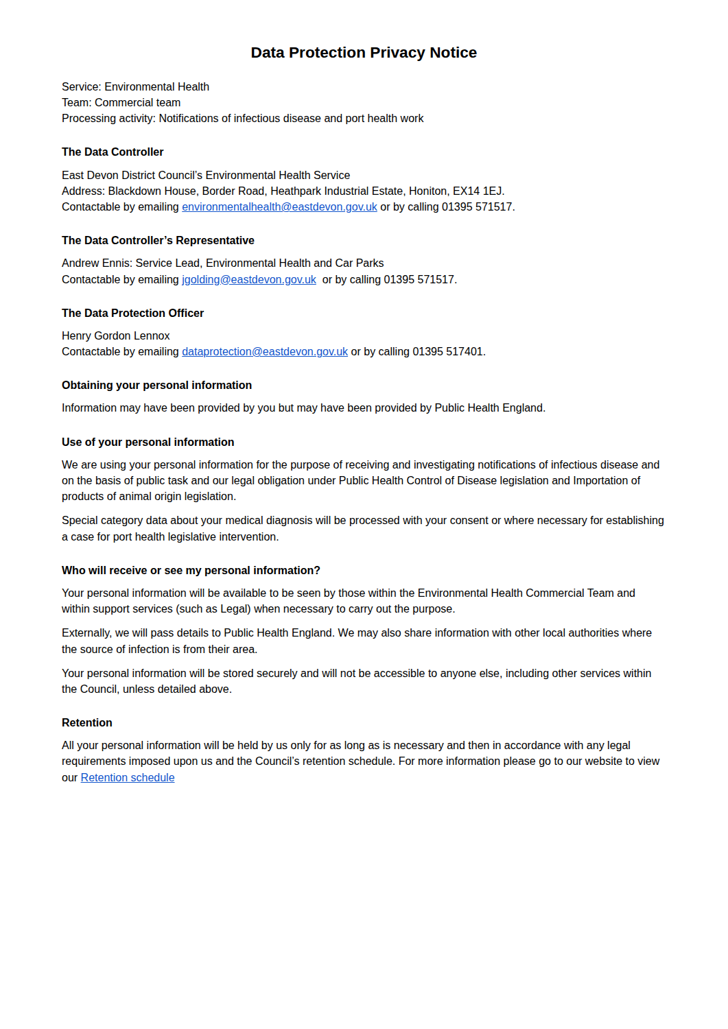Data Protection Privacy Notice
Service: Environmental Health
Team: Commercial team
Processing activity: Notifications of infectious disease and port health work
The Data Controller
East Devon District Council’s Environmental Health Service
Address: Blackdown House, Border Road, Heathpark Industrial Estate, Honiton, EX14 1EJ.
Contactable by emailing environmentalhealth@eastdevon.gov.uk or by calling 01395 571517.
The Data Controller’s Representative
Andrew Ennis: Service Lead, Environmental Health and Car Parks
Contactable by emailing jgolding@eastdevon.gov.uk or by calling 01395 571517.
The Data Protection Officer
Henry Gordon Lennox
Contactable by emailing dataprotection@eastdevon.gov.uk or by calling 01395 517401.
Obtaining your personal information
Information may have been provided by you but may have been provided by Public Health England.
Use of your personal information
We are using your personal information for the purpose of receiving and investigating notifications of infectious disease and on the basis of public task and our legal obligation under Public Health Control of Disease legislation and Importation of products of animal origin legislation.
Special category data about your medical diagnosis will be processed with your consent or where necessary for establishing a case for port health legislative intervention.
Who will receive or see my personal information?
Your personal information will be available to be seen by those within the Environmental Health Commercial Team and within support services (such as Legal) when necessary to carry out the purpose.
Externally, we will pass details to Public Health England. We may also share information with other local authorities where the source of infection is from their area.
Your personal information will be stored securely and will not be accessible to anyone else, including other services within the Council, unless detailed above.
Retention
All your personal information will be held by us only for as long as is necessary and then in accordance with any legal requirements imposed upon us and the Council’s retention schedule. For more information please go to our website to view our Retention schedule